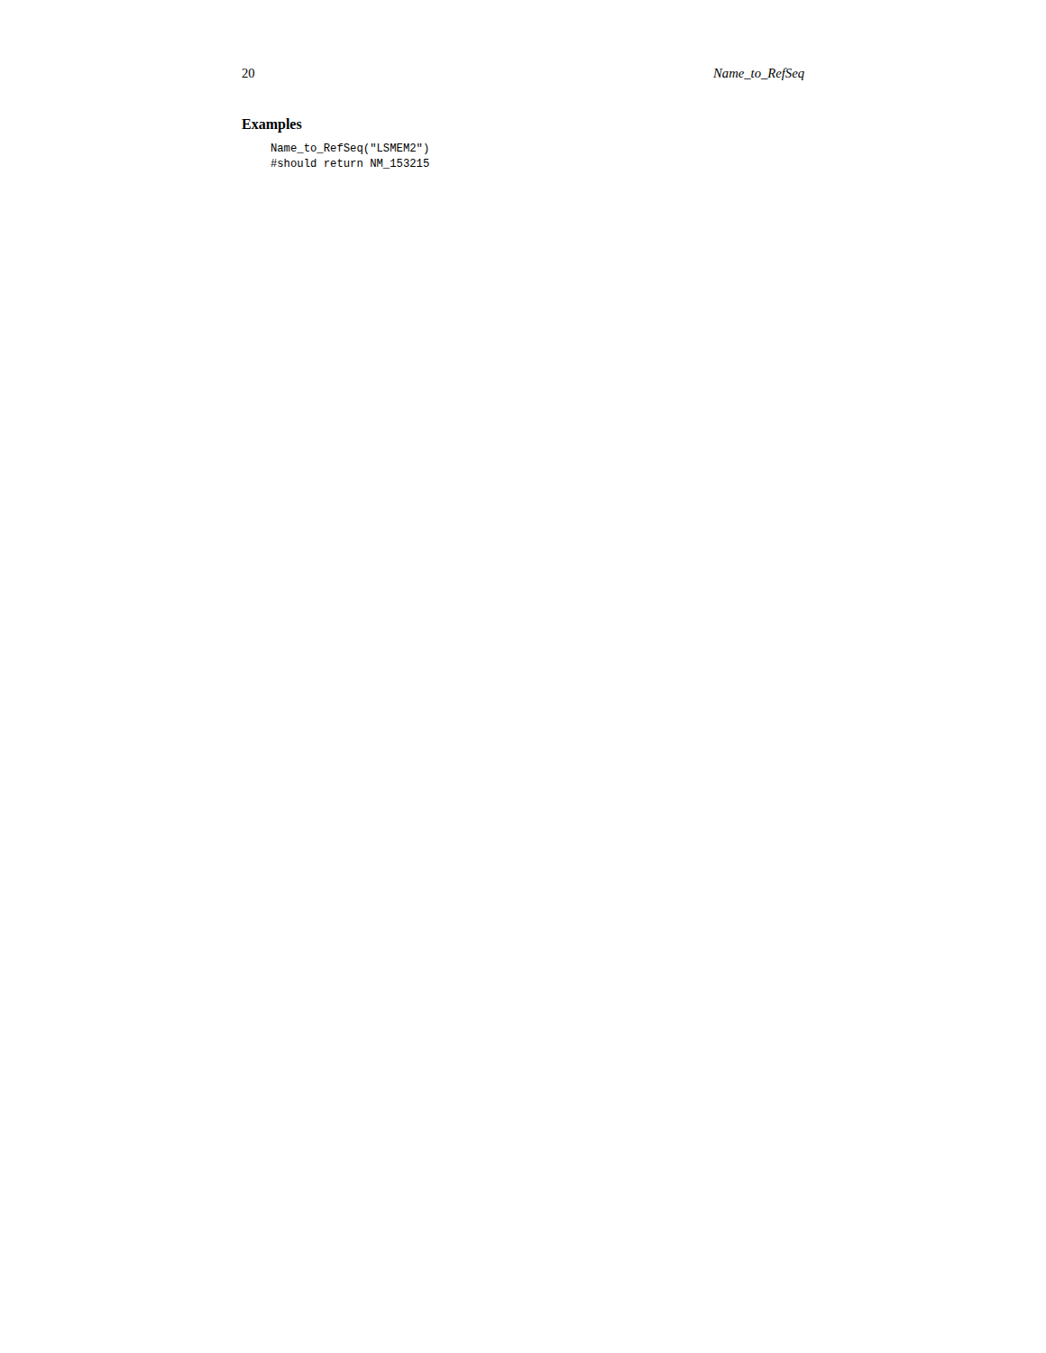20 Name_to_RefSeq
Examples
Name_to_RefSeq("LSMEM2")
#should return NM_153215